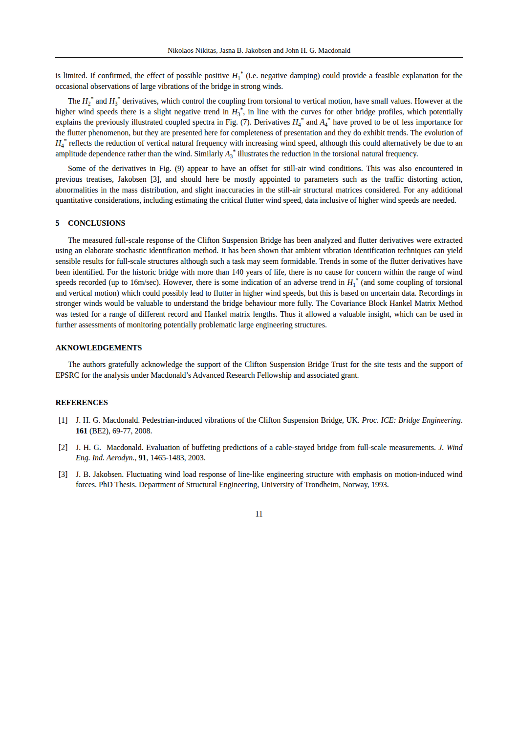Nikolaos Nikitas, Jasna B. Jakobsen and John H. G. Macdonald
is limited. If confirmed, the effect of possible positive H1* (i.e. negative damping) could provide a feasible explanation for the occasional observations of large vibrations of the bridge in strong winds.
The H2* and H3* derivatives, which control the coupling from torsional to vertical motion, have small values. However at the higher wind speeds there is a slight negative trend in H3*, in line with the curves for other bridge profiles, which potentially explains the previously illustrated coupled spectra in Fig. (7). Derivatives H4* and A4* have proved to be of less importance for the flutter phenomenon, but they are presented here for completeness of presentation and they do exhibit trends. The evolution of H4* reflects the reduction of vertical natural frequency with increasing wind speed, although this could alternatively be due to an amplitude dependence rather than the wind. Similarly A3* illustrates the reduction in the torsional natural frequency.
Some of the derivatives in Fig. (9) appear to have an offset for still-air wind conditions. This was also encountered in previous treatises, Jakobsen [3], and should here be mostly appointed to parameters such as the traffic distorting action, abnormalities in the mass distribution, and slight inaccuracies in the still-air structural matrices considered. For any additional quantitative considerations, including estimating the critical flutter wind speed, data inclusive of higher wind speeds are needed.
5 CONCLUSIONS
The measured full-scale response of the Clifton Suspension Bridge has been analyzed and flutter derivatives were extracted using an elaborate stochastic identification method. It has been shown that ambient vibration identification techniques can yield sensible results for full-scale structures although such a task may seem formidable. Trends in some of the flutter derivatives have been identified. For the historic bridge with more than 140 years of life, there is no cause for concern within the range of wind speeds recorded (up to 16m/sec). However, there is some indication of an adverse trend in H1* (and some coupling of torsional and vertical motion) which could possibly lead to flutter in higher wind speeds, but this is based on uncertain data. Recordings in stronger winds would be valuable to understand the bridge behaviour more fully. The Covariance Block Hankel Matrix Method was tested for a range of different record and Hankel matrix lengths. Thus it allowed a valuable insight, which can be used in further assessments of monitoring potentially problematic large engineering structures.
AKNOWLEDGEMENTS
The authors gratefully acknowledge the support of the Clifton Suspension Bridge Trust for the site tests and the support of EPSRC for the analysis under Macdonald’s Advanced Research Fellowship and associated grant.
REFERENCES
[1] J. H. G. Macdonald. Pedestrian-induced vibrations of the Clifton Suspension Bridge, UK. Proc. ICE: Bridge Engineering. 161 (BE2), 69-77, 2008.
[2] J. H. G. Macdonald. Evaluation of buffeting predictions of a cable-stayed bridge from full-scale measurements. J. Wind Eng. Ind. Aerodyn., 91, 1465-1483, 2003.
[3] J. B. Jakobsen. Fluctuating wind load response of line-like engineering structure with emphasis on motion-induced wind forces. PhD Thesis. Department of Structural Engineering, University of Trondheim, Norway, 1993.
11